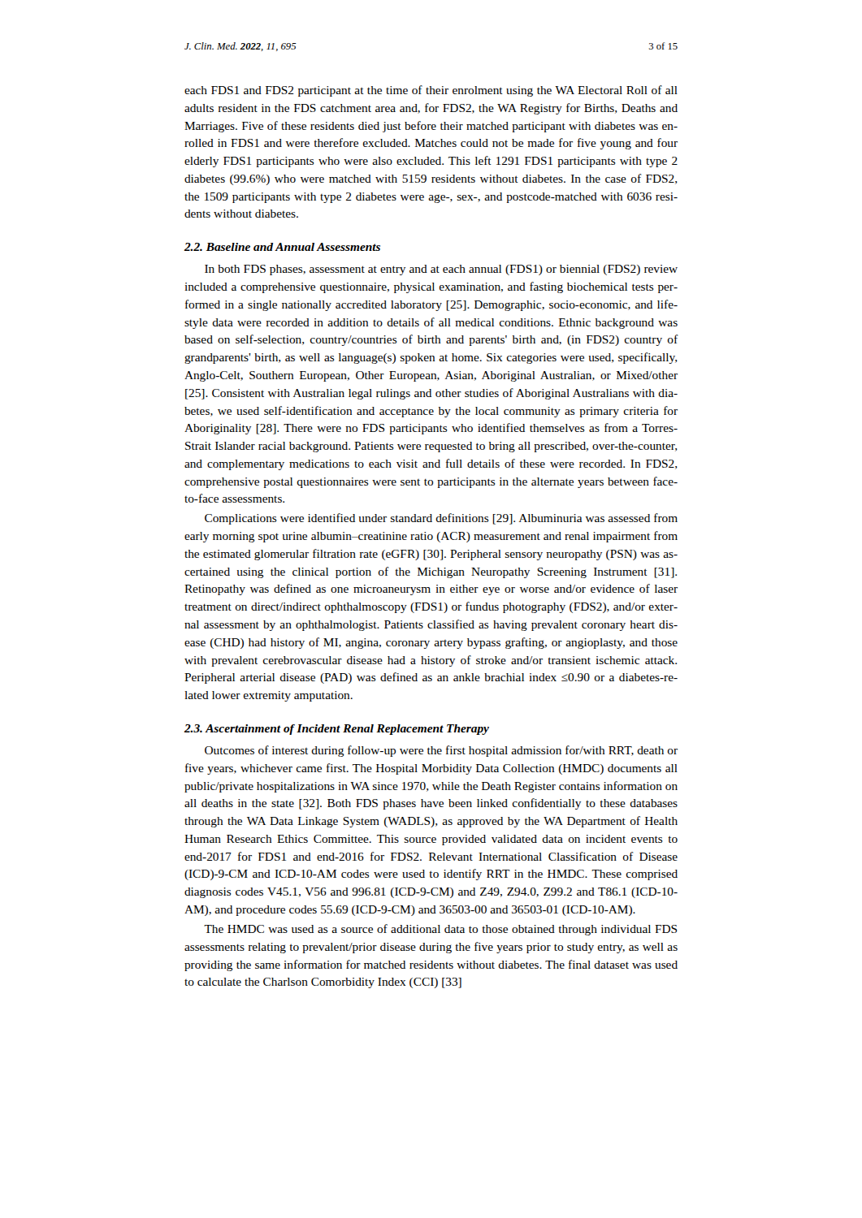J. Clin. Med. 2022, 11, 695
3 of 15
each FDS1 and FDS2 participant at the time of their enrolment using the WA Electoral Roll of all adults resident in the FDS catchment area and, for FDS2, the WA Registry for Births, Deaths and Marriages. Five of these residents died just before their matched participant with diabetes was enrolled in FDS1 and were therefore excluded. Matches could not be made for five young and four elderly FDS1 participants who were also excluded. This left 1291 FDS1 participants with type 2 diabetes (99.6%) who were matched with 5159 residents without diabetes. In the case of FDS2, the 1509 participants with type 2 diabetes were age-, sex-, and postcode-matched with 6036 residents without diabetes.
2.2. Baseline and Annual Assessments
In both FDS phases, assessment at entry and at each annual (FDS1) or biennial (FDS2) review included a comprehensive questionnaire, physical examination, and fasting biochemical tests performed in a single nationally accredited laboratory [25]. Demographic, socio-economic, and lifestyle data were recorded in addition to details of all medical conditions. Ethnic background was based on self-selection, country/countries of birth and parents' birth and, (in FDS2) country of grandparents' birth, as well as language(s) spoken at home. Six categories were used, specifically, Anglo-Celt, Southern European, Other European, Asian, Aboriginal Australian, or Mixed/other [25]. Consistent with Australian legal rulings and other studies of Aboriginal Australians with diabetes, we used self-identification and acceptance by the local community as primary criteria for Aboriginality [28]. There were no FDS participants who identified themselves as from a Torres-Strait Islander racial background. Patients were requested to bring all prescribed, over-the-counter, and complementary medications to each visit and full details of these were recorded. In FDS2, comprehensive postal questionnaires were sent to participants in the alternate years between face-to-face assessments.
Complications were identified under standard definitions [29]. Albuminuria was assessed from early morning spot urine albumin–creatinine ratio (ACR) measurement and renal impairment from the estimated glomerular filtration rate (eGFR) [30]. Peripheral sensory neuropathy (PSN) was ascertained using the clinical portion of the Michigan Neuropathy Screening Instrument [31]. Retinopathy was defined as one microaneurysm in either eye or worse and/or evidence of laser treatment on direct/indirect ophthalmoscopy (FDS1) or fundus photography (FDS2), and/or external assessment by an ophthalmologist. Patients classified as having prevalent coronary heart disease (CHD) had history of MI, angina, coronary artery bypass grafting, or angioplasty, and those with prevalent cerebrovascular disease had a history of stroke and/or transient ischemic attack. Peripheral arterial disease (PAD) was defined as an ankle brachial index ≤0.90 or a diabetes-related lower extremity amputation.
2.3. Ascertainment of Incident Renal Replacement Therapy
Outcomes of interest during follow-up were the first hospital admission for/with RRT, death or five years, whichever came first. The Hospital Morbidity Data Collection (HMDC) documents all public/private hospitalizations in WA since 1970, while the Death Register contains information on all deaths in the state [32]. Both FDS phases have been linked confidentially to these databases through the WA Data Linkage System (WADLS), as approved by the WA Department of Health Human Research Ethics Committee. This source provided validated data on incident events to end-2017 for FDS1 and end-2016 for FDS2. Relevant International Classification of Disease (ICD)-9-CM and ICD-10-AM codes were used to identify RRT in the HMDC. These comprised diagnosis codes V45.1, V56 and 996.81 (ICD-9-CM) and Z49, Z94.0, Z99.2 and T86.1 (ICD-10-AM), and procedure codes 55.69 (ICD-9-CM) and 36503-00 and 36503-01 (ICD-10-AM).
The HMDC was used as a source of additional data to those obtained through individual FDS assessments relating to prevalent/prior disease during the five years prior to study entry, as well as providing the same information for matched residents without diabetes. The final dataset was used to calculate the Charlson Comorbidity Index (CCI) [33]